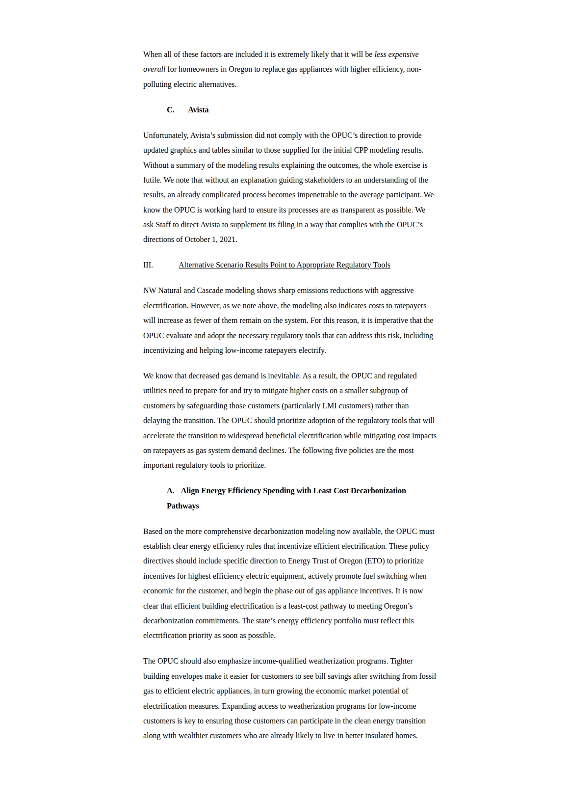When all of these factors are included it is extremely likely that it will be less expensive overall for homeowners in Oregon to replace gas appliances with higher efficiency, non-polluting electric alternatives.
C. Avista
Unfortunately, Avista’s submission did not comply with the OPUC’s direction to provide updated graphics and tables similar to those supplied for the initial CPP modeling results. Without a summary of the modeling results explaining the outcomes, the whole exercise is futile. We note that without an explanation guiding stakeholders to an understanding of the results, an already complicated process becomes impenetrable to the average participant. We know the OPUC is working hard to ensure its processes are as transparent as possible. We ask Staff to direct Avista to supplement its filing in a way that complies with the OPUC’s directions of October 1, 2021.
III. Alternative Scenario Results Point to Appropriate Regulatory Tools
NW Natural and Cascade modeling shows sharp emissions reductions with aggressive electrification. However, as we note above, the modeling also indicates costs to ratepayers will increase as fewer of them remain on the system. For this reason, it is imperative that the OPUC evaluate and adopt the necessary regulatory tools that can address this risk, including incentivizing and helping low-income ratepayers electrify.
We know that decreased gas demand is inevitable. As a result, the OPUC and regulated utilities need to prepare for and try to mitigate higher costs on a smaller subgroup of customers by safeguarding those customers (particularly LMI customers) rather than delaying the transition. The OPUC should prioritize adoption of the regulatory tools that will accelerate the transition to widespread beneficial electrification while mitigating cost impacts on ratepayers as gas system demand declines. The following five policies are the most important regulatory tools to prioritize.
A. Align Energy Efficiency Spending with Least Cost Decarbonization Pathways
Based on the more comprehensive decarbonization modeling now available, the OPUC must establish clear energy efficiency rules that incentivize efficient electrification. These policy directives should include specific direction to Energy Trust of Oregon (ETO) to prioritize incentives for highest efficiency electric equipment, actively promote fuel switching when economic for the customer, and begin the phase out of gas appliance incentives. It is now clear that efficient building electrification is a least-cost pathway to meeting Oregon’s decarbonization commitments. The state’s energy efficiency portfolio must reflect this electrification priority as soon as possible.
The OPUC should also emphasize income-qualified weatherization programs. Tighter building envelopes make it easier for customers to see bill savings after switching from fossil gas to efficient electric appliances, in turn growing the economic market potential of electrification measures. Expanding access to weatherization programs for low-income customers is key to ensuring those customers can participate in the clean energy transition along with wealthier customers who are already likely to live in better insulated homes.